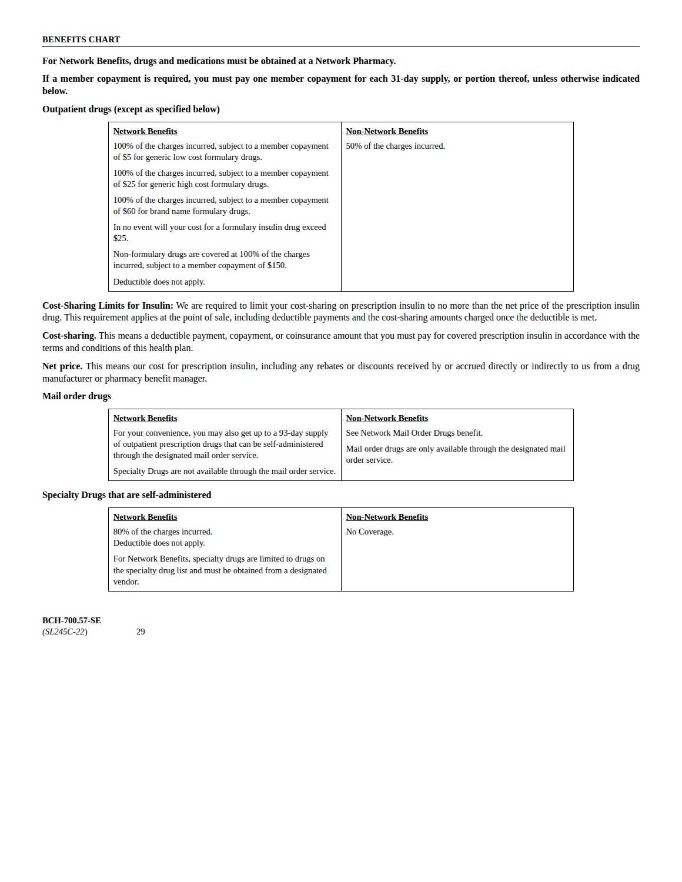BENEFITS CHART
For Network Benefits, drugs and medications must be obtained at a Network Pharmacy.
If a member copayment is required, you must pay one member copayment for each 31-day supply, or portion thereof, unless otherwise indicated below.
Outpatient drugs (except as specified below)
| Network Benefits 100% of the charges incurred, subject to a member copayment of $5 for generic low cost formulary drugs. 100% of the charges incurred, subject to a member copayment of $25 for generic high cost formulary drugs. 100% of the charges incurred, subject to a member copayment of $60 for brand name formulary drugs. In no event will your cost for a formulary insulin drug exceed $25. Non-formulary drugs are covered at 100% of the charges incurred, subject to a member copayment of $150. Deductible does not apply. | Non-Network Benefits 50% of the charges incurred. |
Cost-Sharing Limits for Insulin: We are required to limit your cost-sharing on prescription insulin to no more than the net price of the prescription insulin drug. This requirement applies at the point of sale, including deductible payments and the cost-sharing amounts charged once the deductible is met.
Cost-sharing. This means a deductible payment, copayment, or coinsurance amount that you must pay for covered prescription insulin in accordance with the terms and conditions of this health plan.
Net price. This means our cost for prescription insulin, including any rebates or discounts received by or accrued directly or indirectly to us from a drug manufacturer or pharmacy benefit manager.
Mail order drugs
| Network Benefits For your convenience, you may also get up to a 93-day supply of outpatient prescription drugs that can be self-administered through the designated mail order service. Specialty Drugs are not available through the mail order service. | Non-Network Benefits See Network Mail Order Drugs benefit. Mail order drugs are only available through the designated mail order service. |
Specialty Drugs that are self-administered
| Network Benefits 80% of the charges incurred. Deductible does not apply. For Network Benefits, specialty drugs are limited to drugs on the specialty drug list and must be obtained from a designated vendor. | Non-Network Benefits No Coverage. |
BCH-700.57-SE
(SL245C-22) 29